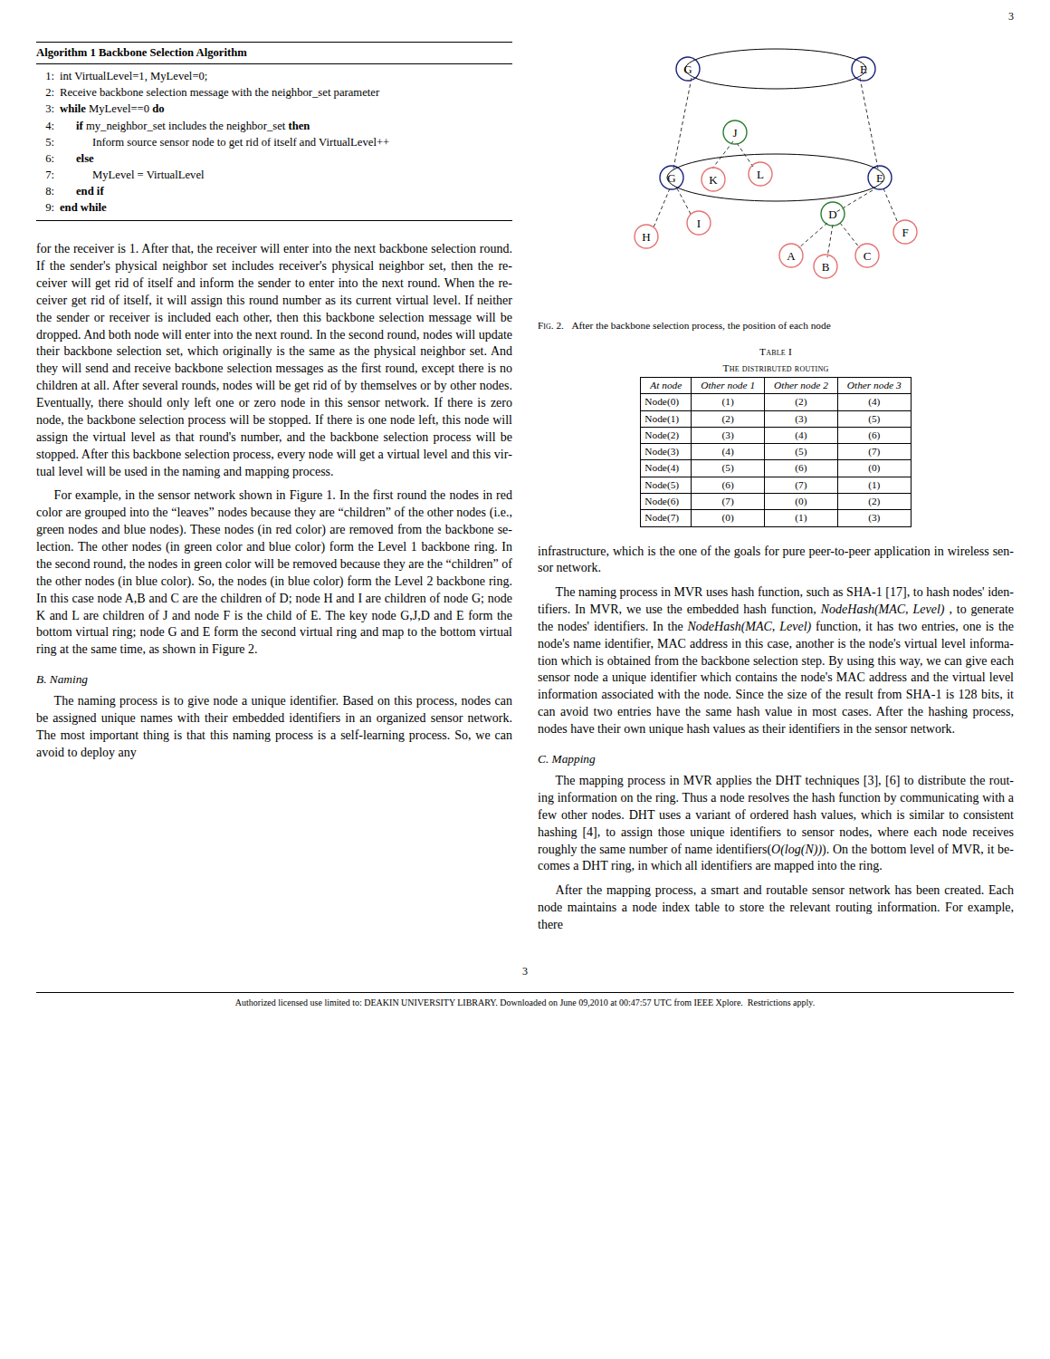3
Algorithm 1 Backbone Selection Algorithm
int VirtualLevel=1, MyLevel=0;
Receive backbone selection message with the neighbor_set parameter
while MyLevel==0 do
if my_neighbor_set includes the neighbor_set then
Inform source sensor node to get rid of itself and VirtualLevel++
else
MyLevel = VirtualLevel
end if
end while
for the receiver is 1. After that, the receiver will enter into the next backbone selection round. If the sender's physical neighbor set includes receiver's physical neighbor set, then the receiver will get rid of itself and inform the sender to enter into the next round. When the receiver get rid of itself, it will assign this round number as its current virtual level. If neither the sender or receiver is included each other, then this backbone selection message will be dropped. And both node will enter into the next round. In the second round, nodes will update their backbone selection set, which originally is the same as the physical neighbor set. And they will send and receive backbone selection messages as the first round, except there is no children at all. After several rounds, nodes will be get rid of by themselves or by other nodes. Eventually, there should only left one or zero node in this sensor network. If there is zero node, the backbone selection process will be stopped. If there is one node left, this node will assign the virtual level as that round's number, and the backbone selection process will be stopped. After this backbone selection process, every node will get a virtual level and this virtual level will be used in the naming and mapping process.
For example, in the sensor network shown in Figure 1. In the first round the nodes in red color are grouped into the “leaves” nodes because they are “children” of the other nodes (i.e., green nodes and blue nodes). These nodes (in red color) are removed from the backbone selection. The other nodes (in green color and blue color) form the Level 1 backbone ring. In the second round, the nodes in green color will be removed because they are the “children” of the other nodes (in blue color). So, the nodes (in blue color) form the Level 2 backbone ring. In this case node A,B and C are the children of D; node H and I are children of node G; node K and L are children of J and node F is the child of E. The key node G,J,D and E form the bottom virtual ring; node G and E form the second virtual ring and map to the bottom virtual ring at the same time, as shown in Figure 2.
B. Naming
The naming process is to give node a unique identifier. Based on this process, nodes can be assigned unique names with their embedded identifiers in an organized sensor network. The most important thing is that this naming process is a self-learning process. So, we can avoid to deploy any
G E J G K L E D H I A B C F
Fig. 2. After the backbone selection process, the position of each node
Table I
The distributed routing
| At node | Other node 1 | Other node 2 | Other node 3 |
| --- | --- | --- | --- |
| Node(0) | (1) | (2) | (4) |
| Node(1) | (2) | (3) | (5) |
| Node(2) | (3) | (4) | (6) |
| Node(3) | (4) | (5) | (7) |
| Node(4) | (5) | (6) | (0) |
| Node(5) | (6) | (7) | (1) |
| Node(6) | (7) | (0) | (2) |
| Node(7) | (0) | (1) | (3) |
infrastructure, which is the one of the goals for pure peer-to-peer application in wireless sensor network.
The naming process in MVR uses hash function, such as SHA-1 [17], to hash nodes' identifiers. In MVR, we use the embedded hash function, NodeHash(MAC, Level) , to generate the nodes' identifiers. In the NodeHash(MAC, Level) function, it has two entries, one is the node's name identifier, MAC address in this case, another is the node's virtual level information which is obtained from the backbone selection step. By using this way, we can give each sensor node a unique identifier which contains the node's MAC address and the virtual level information associated with the node. Since the size of the result from SHA-1 is 128 bits, it can avoid two entries have the same hash value in most cases. After the hashing process, nodes have their own unique hash values as their identifiers in the sensor network.
C. Mapping
The mapping process in MVR applies the DHT techniques [3], [6] to distribute the routing information on the ring. Thus a node resolves the hash function by communicating with a few other nodes. DHT uses a variant of ordered hash values, which is similar to consistent hashing [4], to assign those unique identifiers to sensor nodes, where each node receives roughly the same number of name identifiers(O(log(N))). On the bottom level of MVR, it becomes a DHT ring, in which all identifiers are mapped into the ring.
After the mapping process, a smart and routable sensor network has been created. Each node maintains a node index table to store the relevant routing information. For example, there
3
Authorized licensed use limited to: DEAKIN UNIVERSITY LIBRARY. Downloaded on June 09,2010 at 00:47:57 UTC from IEEE Xplore. Restrictions apply.